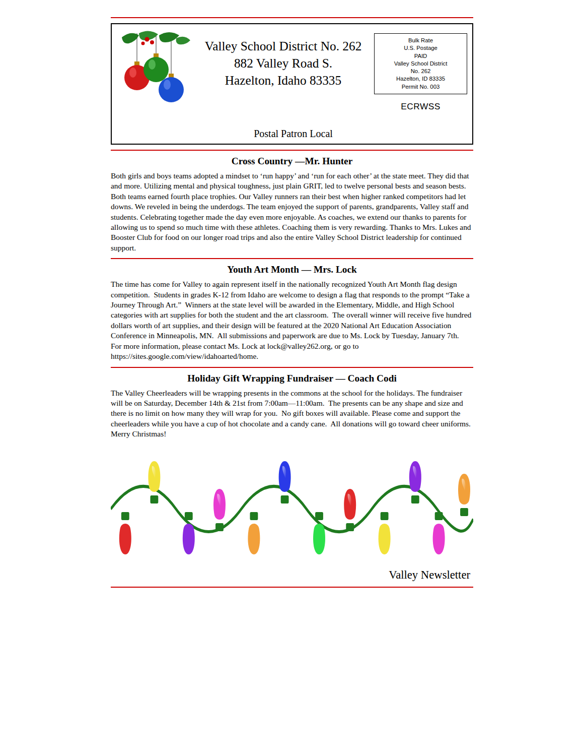Valley School District No. 262
882 Valley Road S.
Hazelton, Idaho 83335
Bulk Rate
U.S. Postage
PAID
Valley School District
No. 262
Hazelton, ID 83335
Permit No. 003
ECRWSS
Postal Patron Local
Cross Country —Mr. Hunter
Both girls and boys teams adopted a mindset to ‘run happy’ and ‘run for each other’ at the state meet. They did that and more. Utilizing mental and physical toughness, just plain GRIT, led to twelve personal bests and season bests. Both teams earned fourth place trophies. Our Valley runners ran their best when higher ranked competitors had let downs. We reveled in being the underdogs. The team enjoyed the support of parents, grandparents, Valley staff and students. Celebrating together made the day even more enjoyable. As coaches, we extend our thanks to parents for allowing us to spend so much time with these athletes. Coaching them is very rewarding. Thanks to Mrs. Lukes and Booster Club for food on our longer road trips and also the entire Valley School District leadership for continued support.
Youth Art Month — Mrs. Lock
The time has come for Valley to again represent itself in the nationally recognized Youth Art Month flag design competition. Students in grades K-12 from Idaho are welcome to design a flag that responds to the prompt “Take a Journey Through Art.” Winners at the state level will be awarded in the Elementary, Middle, and High School categories with art supplies for both the student and the art classroom. The overall winner will receive five hundred dollars worth of art supplies, and their design will be featured at the 2020 National Art Education Association Conference in Minneapolis, MN. All submissions and paperwork are due to Ms. Lock by Tuesday, January 7th. For more information, please contact Ms. Lock at lock@valley262.org, or go to https://sites.google.com/view/idahoarted/home.
Holiday Gift Wrapping Fundraiser — Coach Codi
The Valley Cheerleaders will be wrapping presents in the commons at the school for the holidays. The fundraiser will be on Saturday, December 14th & 21st from 7:00am—11:00am. The presents can be any shape and size and there is no limit on how many they will wrap for you. No gift boxes will available. Please come and support the cheerleaders while you have a cup of hot chocolate and a candy cane. All donations will go toward cheer uniforms. Merry Christmas!
Valley Newsletter